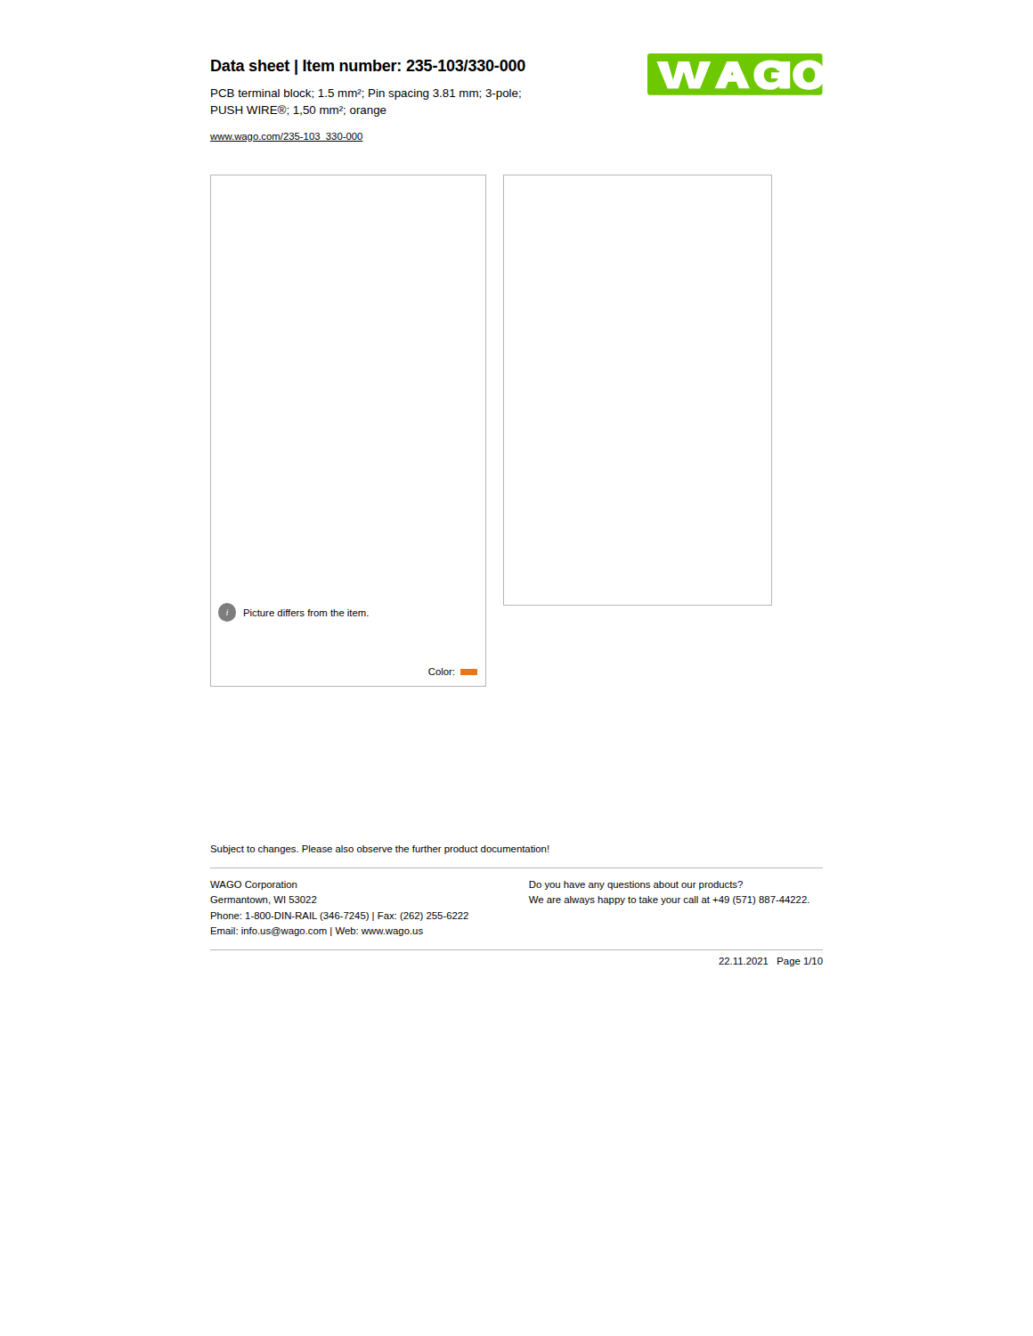Data sheet | Item number: 235-103/330-000
PCB terminal block; 1.5 mm²; Pin spacing 3.81 mm; 3-pole; PUSH WIRE®; 1,50 mm²; orange
www.wago.com/235-103_330-000
i
Picture differs from the item.
Color:
Subject to changes. Please also observe the further product documentation!
WAGO Corporation
Germantown, WI 53022
Phone: 1-800-DIN-RAIL (346-7245) | Fax: (262) 255-6222
Email: info.us@wago.com | Web: www.wago.us
Do you have any questions about our products?
We are always happy to take your call at +49 (571) 887-44222.
22.11.2021 Page 1/10